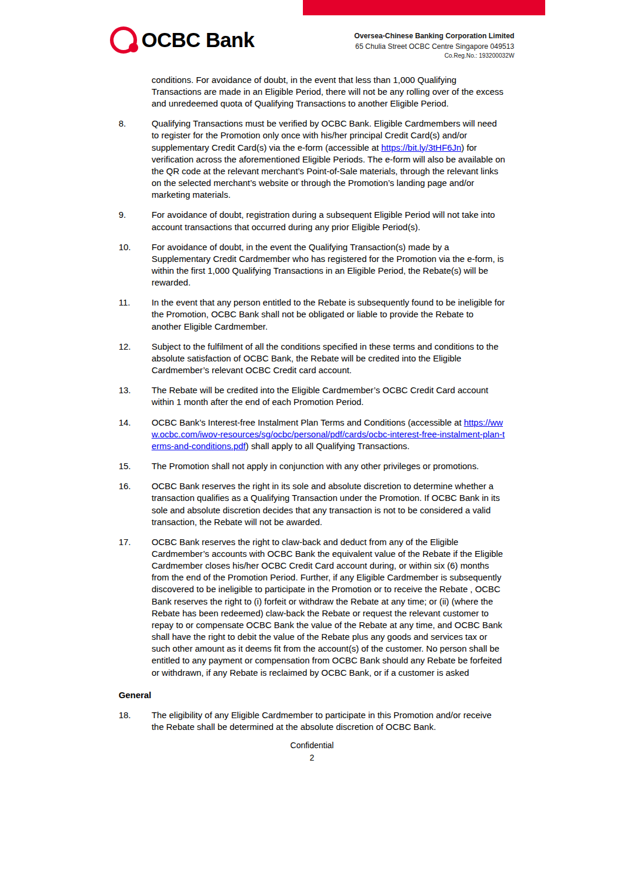OCBC Bank
Oversea-Chinese Banking Corporation Limited
65 Chulia Street OCBC Centre Singapore 049513
Co.Reg.No.: 193200032W
conditions. For avoidance of doubt, in the event that less than 1,000 Qualifying Transactions are made in an Eligible Period, there will not be any rolling over of the excess and unredeemed quota of Qualifying Transactions to another Eligible Period.
8. Qualifying Transactions must be verified by OCBC Bank. Eligible Cardmembers will need to register for the Promotion only once with his/her principal Credit Card(s) and/or supplementary Credit Card(s) via the e-form (accessible at https://bit.ly/3tHF6Jn) for verification across the aforementioned Eligible Periods. The e-form will also be available on the QR code at the relevant merchant’s Point-of-Sale materials, through the relevant links on the selected merchant’s website or through the Promotion’s landing page and/or marketing materials.
9. For avoidance of doubt, registration during a subsequent Eligible Period will not take into account transactions that occurred during any prior Eligible Period(s).
10. For avoidance of doubt, in the event the Qualifying Transaction(s) made by a Supplementary Credit Cardmember who has registered for the Promotion via the e-form, is within the first 1,000 Qualifying Transactions in an Eligible Period, the Rebate(s) will be rewarded.
11. In the event that any person entitled to the Rebate is subsequently found to be ineligible for the Promotion, OCBC Bank shall not be obligated or liable to provide the Rebate to another Eligible Cardmember.
12. Subject to the fulfilment of all the conditions specified in these terms and conditions to the absolute satisfaction of OCBC Bank, the Rebate will be credited into the Eligible Cardmember’s relevant OCBC Credit card account.
13. The Rebate will be credited into the Eligible Cardmember’s OCBC Credit Card account within 1 month after the end of each Promotion Period.
14. OCBC Bank’s Interest-free Instalment Plan Terms and Conditions (accessible at https://www.ocbc.com/iwov-resources/sg/ocbc/personal/pdf/cards/ocbc-interest-free-instalment-plan-terms-and-conditions.pdf) shall apply to all Qualifying Transactions.
15. The Promotion shall not apply in conjunction with any other privileges or promotions.
16. OCBC Bank reserves the right in its sole and absolute discretion to determine whether a transaction qualifies as a Qualifying Transaction under the Promotion. If OCBC Bank in its sole and absolute discretion decides that any transaction is not to be considered a valid transaction, the Rebate will not be awarded.
17. OCBC Bank reserves the right to claw-back and deduct from any of the Eligible Cardmember’s accounts with OCBC Bank the equivalent value of the Rebate if the Eligible Cardmember closes his/her OCBC Credit Card account during, or within six (6) months from the end of the Promotion Period. Further, if any Eligible Cardmember is subsequently discovered to be ineligible to participate in the Promotion or to receive the Rebate , OCBC Bank reserves the right to (i) forfeit or withdraw the Rebate at any time; or (ii) (where the Rebate has been redeemed) claw-back the Rebate or request the relevant customer to repay to or compensate OCBC Bank the value of the Rebate at any time, and OCBC Bank shall have the right to debit the value of the Rebate plus any goods and services tax or such other amount as it deems fit from the account(s) of the customer. No person shall be entitled to any payment or compensation from OCBC Bank should any Rebate be forfeited or withdrawn, if any Rebate is reclaimed by OCBC Bank, or if a customer is asked
General
18. The eligibility of any Eligible Cardmember to participate in this Promotion and/or receive the Rebate shall be determined at the absolute discretion of OCBC Bank.
Confidential 2